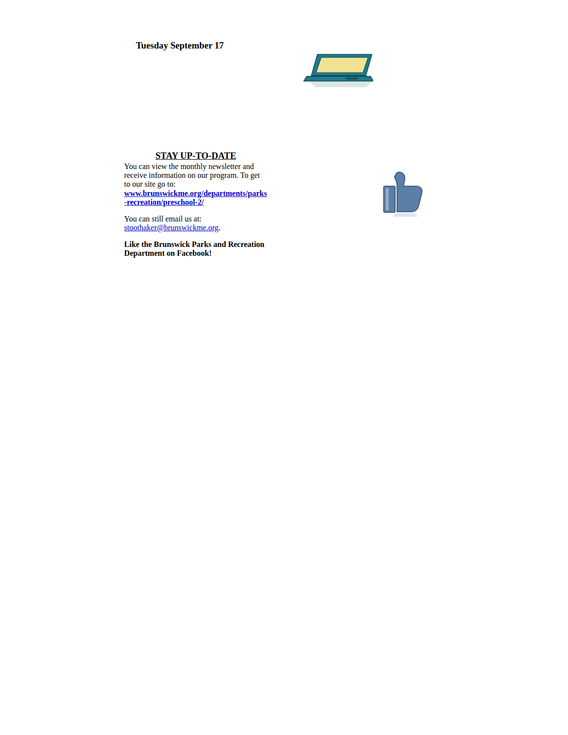Tuesday September 17
STAY UP-TO-DATE
You can view the monthly newsletter and receive information on our program. To get to our site go to:
www.brunswickme.org/departments/parks-recreation/preschool-2/
You can still email us at:
stoothaker@brunswickme.org.
Like the Brunswick Parks and Recreation Department on Facebook!